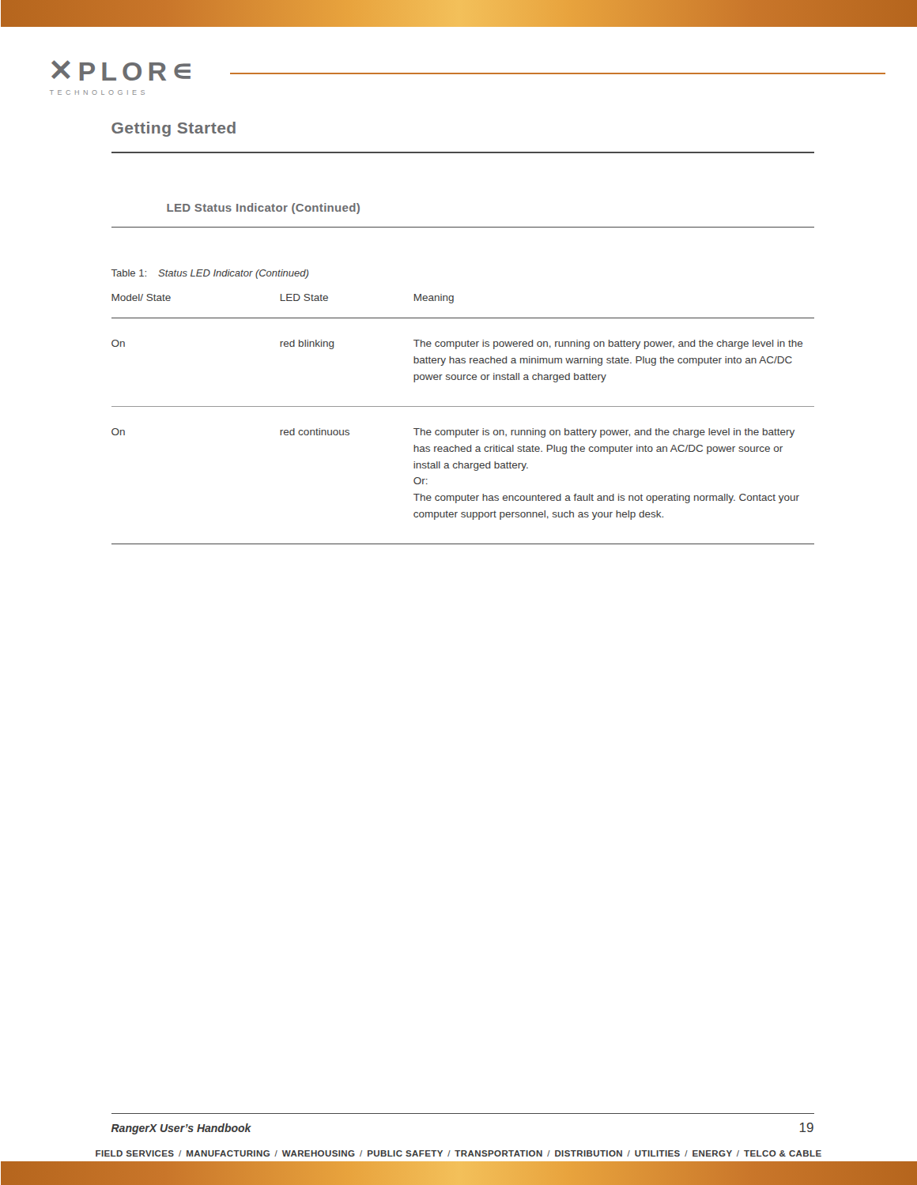✕PLOR∊
TECHNOLOGIES
Getting Started
LED Status Indicator (Continued)
Table 1: Status LED Indicator (Continued)
| Model/ State | LED State | Meaning |
| --- | --- | --- |
| On | red blinking | The computer is powered on, running on battery power, and the charge level in the battery has reached a minimum warning state. Plug the computer into an AC/DC power source or install a charged battery |
| On | red continuous | The computer is on, running on battery power, and the charge level in the battery has reached a critical state. Plug the computer into an AC/DC power source or install a charged battery. Or: The computer has encountered a fault and is not operating normally. Contact your computer support personnel, such as your help desk. |
RangerX User’s Handbook
19
FIELD SERVICES / MANUFACTURING / WAREHOUSING / PUBLIC SAFETY / TRANSPORTATION / DISTRIBUTION / UTILITIES / ENERGY / TELCO & CABLE